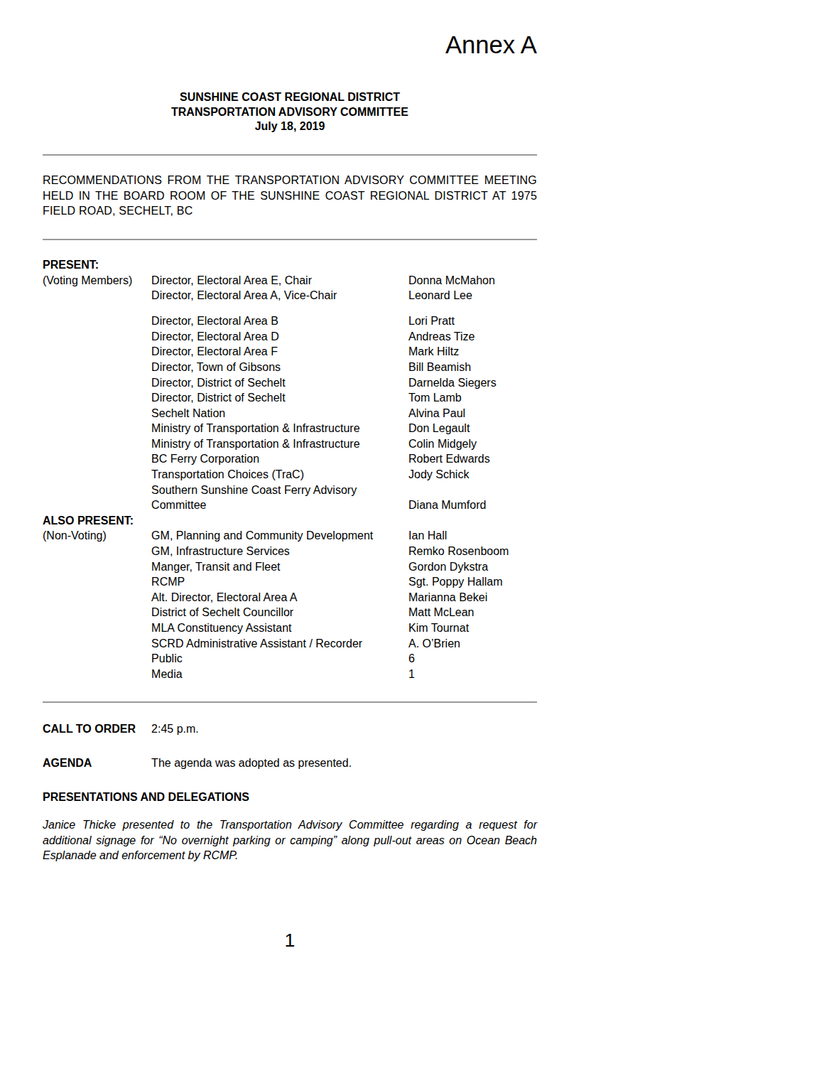Annex A
SUNSHINE COAST REGIONAL DISTRICT
TRANSPORTATION ADVISORY COMMITTEE
July 18, 2019
RECOMMENDATIONS FROM THE TRANSPORTATION ADVISORY COMMITTEE MEETING HELD IN THE BOARD ROOM OF THE SUNSHINE COAST REGIONAL DISTRICT AT 1975 FIELD ROAD, SECHELT, BC
| PRESENT: | | |
| (Voting Members) | Director, Electoral Area E, Chair | Donna McMahon |
| | Director, Electoral Area A, Vice-Chair | Leonard Lee |
| | Director, Electoral Area B | Lori Pratt |
| | Director, Electoral Area D | Andreas Tize |
| | Director, Electoral Area F | Mark Hiltz |
| | Director, Town of Gibsons | Bill Beamish |
| | Director, District of Sechelt | Darnelda Siegers |
| | Director, District of Sechelt | Tom Lamb |
| | Sechelt Nation | Alvina Paul |
| | Ministry of Transportation & Infrastructure | Don Legault |
| | Ministry of Transportation & Infrastructure | Colin Midgely |
| | BC Ferry Corporation | Robert Edwards |
| | Transportation Choices (TraC) | Jody Schick |
| | Southern Sunshine Coast Ferry Advisory | |
| | Committee | Diana Mumford |
| ALSO PRESENT: | | |
| (Non-Voting) | GM, Planning and Community Development | Ian Hall |
| | GM, Infrastructure Services | Remko Rosenboom |
| | Manger, Transit and Fleet | Gordon Dykstra |
| | RCMP | Sgt. Poppy Hallam |
| | Alt. Director, Electoral Area A | Marianna Bekei |
| | District of Sechelt Councillor | Matt McLean |
| | MLA Constituency Assistant | Kim Tournat |
| | SCRD Administrative Assistant / Recorder | A. O’Brien |
| | Public | 6 |
| | Media | 1 |
CALL TO ORDER
2:45 p.m.
AGENDA
The agenda was adopted as presented.
PRESENTATIONS AND DELEGATIONS
Janice Thicke presented to the Transportation Advisory Committee regarding a request for additional signage for “No overnight parking or camping” along pull-out areas on Ocean Beach Esplanade and enforcement by RCMP.
1